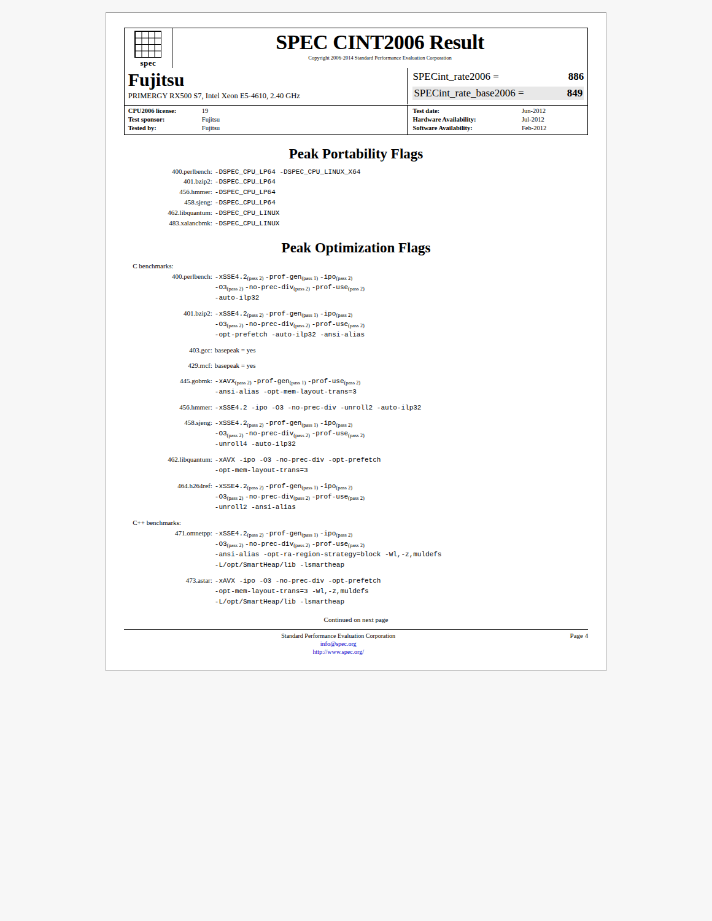spec
SPEC CINT2006 Result
Copyright 2006-2014 Standard Performance Evaluation Corporation
Fujitsu
PRIMERGY RX500 S7, Intel Xeon E5-4610, 2.40 GHz
SPECint_rate2006 = 886
SPECint_rate_base2006 = 849
CPU2006 license: 19
Test sponsor: Fujitsu
Tested by: Fujitsu
Test date: Jun-2012
Hardware Availability: Jul-2012
Software Availability: Feb-2012
Peak Portability Flags
400.perlbench:-DSPEC_CPU_LP64 -DSPEC_CPU_LINUX_X64
401.bzip2:-DSPEC_CPU_LP64
456.hmmer:-DSPEC_CPU_LP64
458.sjeng:-DSPEC_CPU_LP64
462.libquantum:-DSPEC_CPU_LINUX
483.xalancbmk:-DSPEC_CPU_LINUX
Peak Optimization Flags
C benchmarks:
400.perlbench:
-xSSE4.2(pass 2) -prof-gen(pass 1) -ipo(pass 2)
-O3(pass 2) -no-prec-div(pass 2) -prof-use(pass 2)
-auto-ilp32
401.bzip2:
-xSSE4.2(pass 2) -prof-gen(pass 1) -ipo(pass 2)
-O3(pass 2) -no-prec-div(pass 2) -prof-use(pass 2)
-opt-prefetch -auto-ilp32 -ansi-alias
403.gcc:
basepeak = yes
429.mcf:
basepeak = yes
445.gobmk:
-xAVX(pass 2) -prof-gen(pass 1) -prof-use(pass 2)
-ansi-alias -opt-mem-layout-trans=3
456.hmmer:
-xSSE4.2 -ipo -O3 -no-prec-div -unroll2 -auto-ilp32
458.sjeng:
-xSSE4.2(pass 2) -prof-gen(pass 1) -ipo(pass 2)
-O3(pass 2) -no-prec-div(pass 2) -prof-use(pass 2)
-unroll4 -auto-ilp32
462.libquantum:
-xAVX -ipo -O3 -no-prec-div -opt-prefetch
-opt-mem-layout-trans=3
464.h264ref:
-xSSE4.2(pass 2) -prof-gen(pass 1) -ipo(pass 2)
-O3(pass 2) -no-prec-div(pass 2) -prof-use(pass 2)
-unroll2 -ansi-alias
C++ benchmarks:
471.omnetpp:
-xSSE4.2(pass 2) -prof-gen(pass 1) -ipo(pass 2)
-O3(pass 2) -no-prec-div(pass 2) -prof-use(pass 2)
-ansi-alias -opt-ra-region-strategy=block -Wl,-z,muldefs
-L/opt/SmartHeap/lib -lsmartheap
473.astar:
-xAVX -ipo -O3 -no-prec-div -opt-prefetch
-opt-mem-layout-trans=3 -Wl,-z,muldefs
-L/opt/SmartHeap/lib -lsmartheap
Continued on next page
Standard Performance Evaluation Corporation
info@spec.org
http://www.spec.org/
Page 4